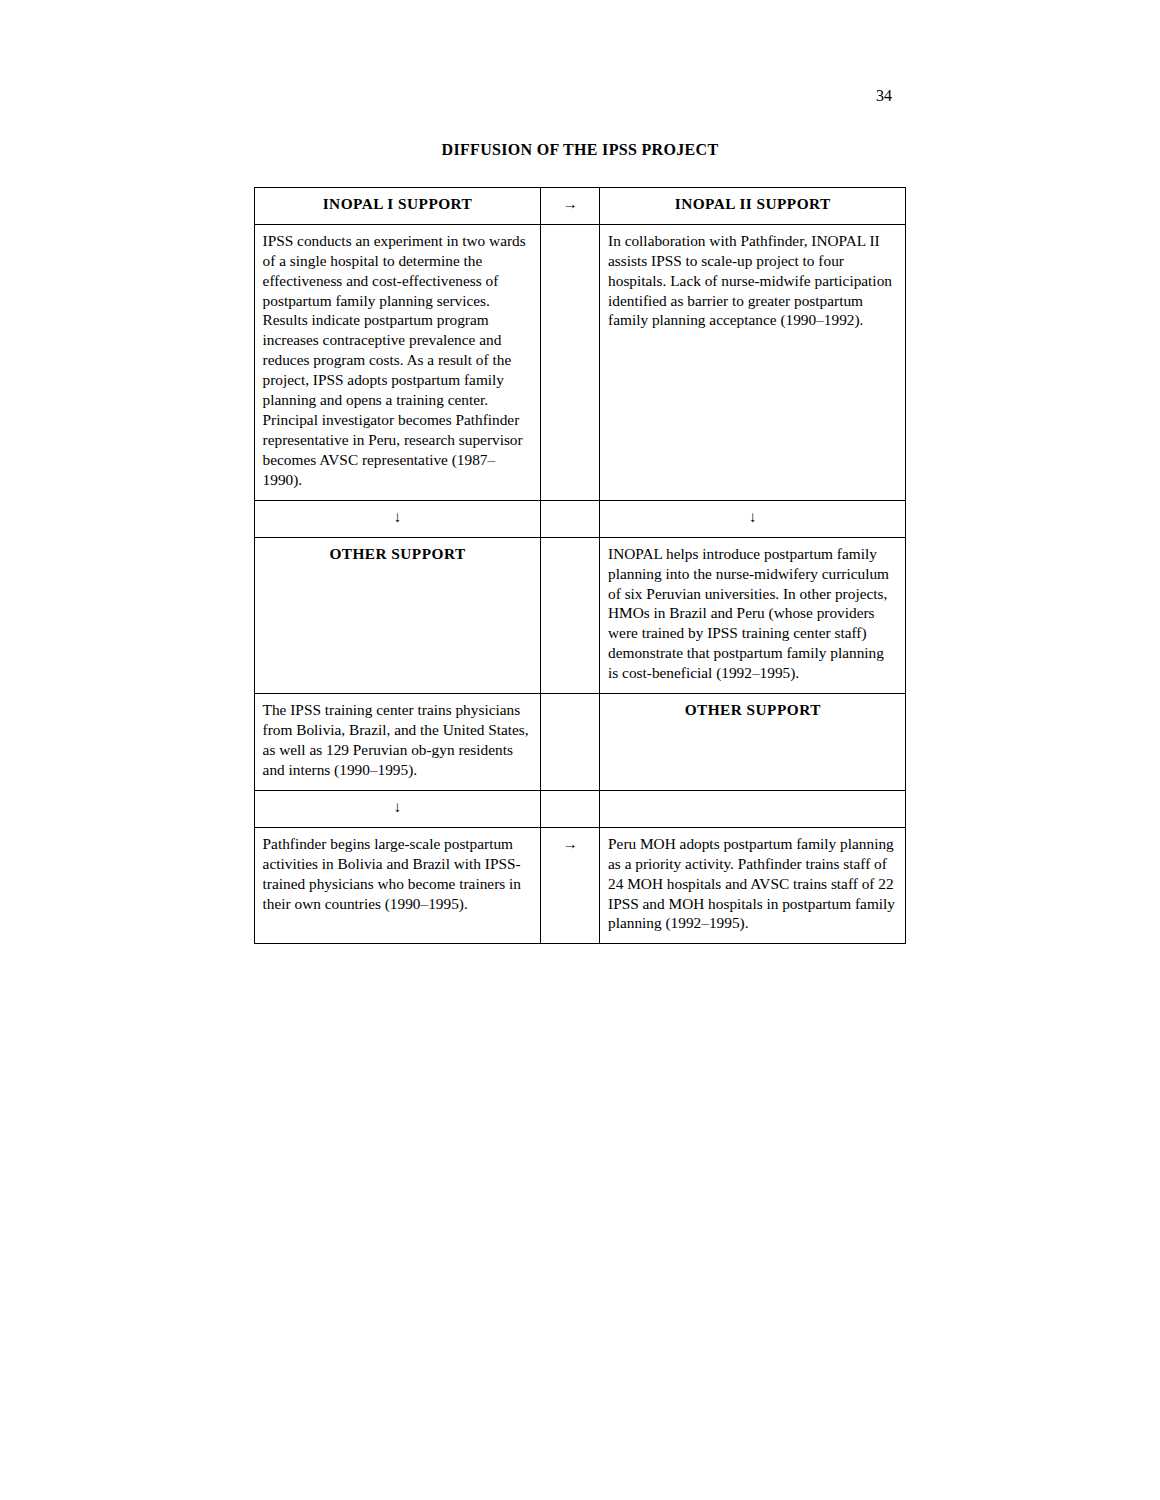34
DIFFUSION OF THE IPSS PROJECT
| INOPAL I SUPPORT | → | INOPAL II SUPPORT |
| IPSS conducts an experiment in two wards of a single hospital to determine the effectiveness and cost-effectiveness of postpartum family planning services. Results indicate postpartum program increases contraceptive prevalence and reduces program costs. As a result of the project, IPSS adopts postpartum family planning and opens a training center. Principal investigator becomes Pathfinder representative in Peru, research supervisor becomes AVSC representative (1987–1990). | | In collaboration with Pathfinder, INOPAL II assists IPSS to scale-up project to four hospitals. Lack of nurse-midwife participation identified as barrier to greater postpartum family planning acceptance (1990–1992). |
| ↓ | | ↓ |
| OTHER SUPPORT | | INOPAL helps introduce postpartum family planning into the nurse-midwifery curriculum of six Peruvian universities. In other projects, HMOs in Brazil and Peru (whose providers were trained by IPSS training center staff) demonstrate that postpartum family planning is cost-beneficial (1992–1995). |
| The IPSS training center trains physicians from Bolivia, Brazil, and the United States, as well as 129 Peruvian ob-gyn residents and interns (1990–1995). | | OTHER SUPPORT |
| ↓ | | |
| Pathfinder begins large-scale postpartum activities in Bolivia and Brazil with IPSS-trained physicians who become trainers in their own countries (1990–1995). | → | Peru MOH adopts postpartum family planning as a priority activity. Pathfinder trains staff of 24 MOH hospitals and AVSC trains staff of 22 IPSS and MOH hospitals in postpartum family planning (1992–1995). |